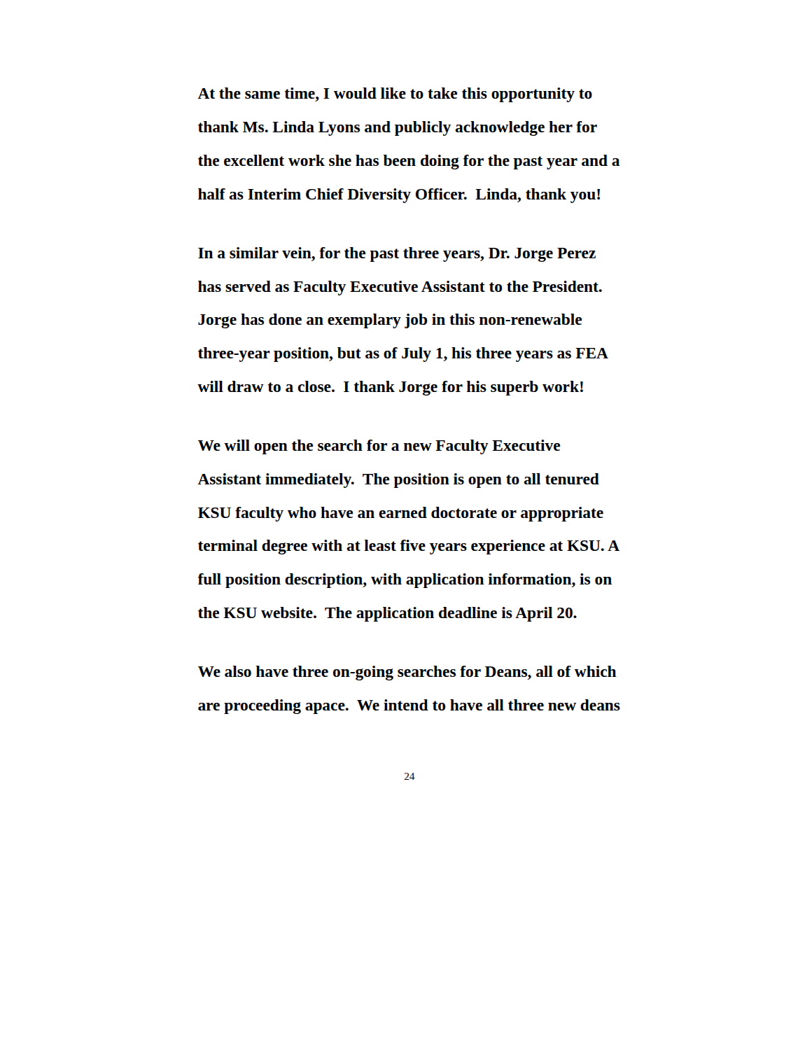At the same time, I would like to take this opportunity to thank Ms. Linda Lyons and publicly acknowledge her for the excellent work she has been doing for the past year and a half as Interim Chief Diversity Officer. Linda, thank you!
In a similar vein, for the past three years, Dr. Jorge Perez has served as Faculty Executive Assistant to the President. Jorge has done an exemplary job in this non-renewable three-year position, but as of July 1, his three years as FEA will draw to a close. I thank Jorge for his superb work!
We will open the search for a new Faculty Executive Assistant immediately. The position is open to all tenured KSU faculty who have an earned doctorate or appropriate terminal degree with at least five years experience at KSU. A full position description, with application information, is on the KSU website. The application deadline is April 20.
We also have three on-going searches for Deans, all of which are proceeding apace. We intend to have all three new deans
24